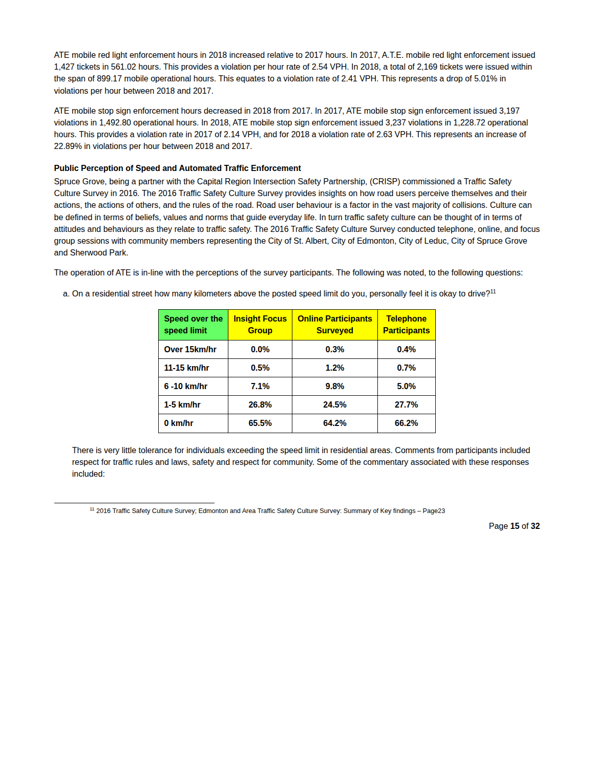ATE mobile red light enforcement hours in 2018 increased relative to 2017 hours. In 2017, A.T.E. mobile red light enforcement issued 1,427 tickets in 561.02 hours. This provides a violation per hour rate of 2.54 VPH. In 2018, a total of 2,169 tickets were issued within the span of 899.17 mobile operational hours. This equates to a violation rate of 2.41 VPH. This represents a drop of 5.01% in violations per hour between 2018 and 2017.
ATE mobile stop sign enforcement hours decreased in 2018 from 2017. In 2017, ATE mobile stop sign enforcement issued 3,197 violations in 1,492.80 operational hours. In 2018, ATE mobile stop sign enforcement issued 3,237 violations in 1,228.72 operational hours. This provides a violation rate in 2017 of 2.14 VPH, and for 2018 a violation rate of 2.63 VPH. This represents an increase of 22.89% in violations per hour between 2018 and 2017.
Public Perception of Speed and Automated Traffic Enforcement
Spruce Grove, being a partner with the Capital Region Intersection Safety Partnership, (CRISP) commissioned a Traffic Safety Culture Survey in 2016. The 2016 Traffic Safety Culture Survey provides insights on how road users perceive themselves and their actions, the actions of others, and the rules of the road. Road user behaviour is a factor in the vast majority of collisions. Culture can be defined in terms of beliefs, values and norms that guide everyday life. In turn traffic safety culture can be thought of in terms of attitudes and behaviours as they relate to traffic safety. The 2016 Traffic Safety Culture Survey conducted telephone, online, and focus group sessions with community members representing the City of St. Albert, City of Edmonton, City of Leduc, City of Spruce Grove and Sherwood Park.
The operation of ATE is in-line with the perceptions of the survey participants. The following was noted, to the following questions:
On a residential street how many kilometers above the posted speed limit do you, personally feel it is okay to drive?11
| Speed over the speed limit | Insight Focus Group | Online Participants Surveyed | Telephone Participants |
| --- | --- | --- | --- |
| Over 15km/hr | 0.0% | 0.3% | 0.4% |
| 11-15 km/hr | 0.5% | 1.2% | 0.7% |
| 6 -10 km/hr | 7.1% | 9.8% | 5.0% |
| 1-5 km/hr | 26.8% | 24.5% | 27.7% |
| 0 km/hr | 65.5% | 64.2% | 66.2% |
There is very little tolerance for individuals exceeding the speed limit in residential areas. Comments from participants included respect for traffic rules and laws, safety and respect for community. Some of the commentary associated with these responses included:
11 2016 Traffic Safety Culture Survey; Edmonton and Area Traffic Safety Culture Survey: Summary of Key findings – Page23
Page 15 of 32